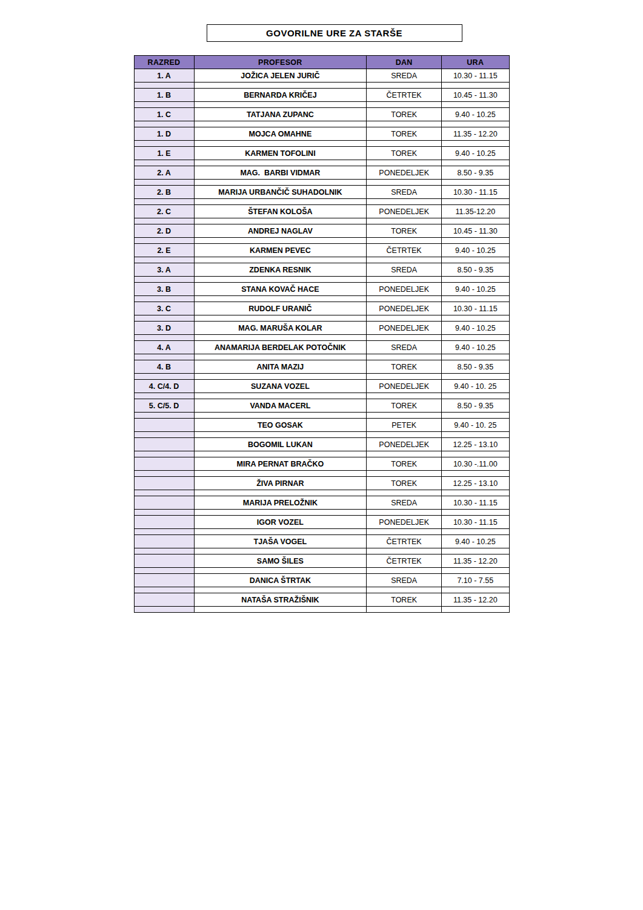GOVORILNE URE ZA STARŠE
| RAZRED | PROFESOR | DAN | URA |
| --- | --- | --- | --- |
| 1. A | JOŽICA JELEN JURIČ | SREDA | 10.30 - 11.15 |
| 1. B | BERNARDA KRIČEJ | ČETRTEK | 10.45 - 11.30 |
| 1. C | TATJANA ZUPANC | TOREK | 9.40 - 10.25 |
| 1. D | MOJCA OMAHNE | TOREK | 11.35 - 12.20 |
| 1. E | KARMEN TOFOLINI | TOREK | 9.40 - 10.25 |
| 2. A | MAG. BARBI VIDMAR | PONEDELJEK | 8.50 - 9.35 |
| 2. B | MARIJA URBANČIČ SUHADOLNIK | SREDA | 10.30 - 11.15 |
| 2. C | ŠTEFAN KOLOŠA | PONEDELJEK | 11.35-12.20 |
| 2. D | ANDREJ NAGLAV | TOREK | 10.45 - 11.30 |
| 2. E | KARMEN PEVEC | ČETRTEK | 9.40 - 10.25 |
| 3. A | ZDENKA RESNIK | SREDA | 8.50 - 9.35 |
| 3. B | STANA KOVAČ HACE | PONEDELJEK | 9.40 - 10.25 |
| 3. C | RUDOLF URANIČ | PONEDELJEK | 10.30 - 11.15 |
| 3. D | MAG. MARUŠA KOLAR | PONEDELJEK | 9.40 - 10.25 |
| 4. A | ANAMARIJA BERDELAK POTOČNIK | SREDA | 9.40 - 10.25 |
| 4. B | ANITA MAZIJ | TOREK | 8.50 - 9.35 |
| 4. C/4. D | SUZANA VOZEL | PONEDELJEK | 9.40 - 10. 25 |
| 5. C/5. D | VANDA MACERL | TOREK | 8.50 - 9.35 |
| | TEO GOSAK | PETEK | 9.40 - 10. 25 |
| | BOGOMIL LUKAN | PONEDELJEK | 12.25 - 13.10 |
| | MIRA PERNAT BRAČKO | TOREK | 10.30 -.11.00 |
| | ŽIVA PIRNAR | TOREK | 12.25 - 13.10 |
| | MARIJA PRELOŽNIK | SREDA | 10.30 - 11.15 |
| | IGOR VOZEL | PONEDELJEK | 10.30 - 11.15 |
| | TJAŠA VOGEL | ČETRTEK | 9.40 - 10.25 |
| | SAMO ŠILES | ČETRTEK | 11.35 - 12.20 |
| | DANICA ŠTRTAK | SREDA | 7.10 - 7.55 |
| | NATAŠA STRAŽIŠNIK | TOREK | 11.35 - 12.20 |